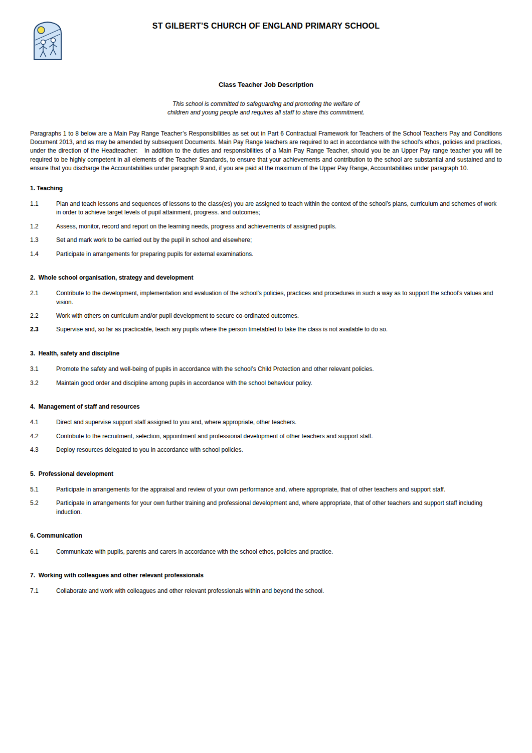ST GILBERT’S CHURCH OF ENGLAND PRIMARY SCHOOL
Class Teacher Job Description
This school is committed to safeguarding and promoting the welfare of
children and young people and requires all staff to share this commitment.
Paragraphs 1 to 8 below are a Main Pay Range Teacher’s Responsibilities as set out in Part 6 Contractual Framework for Teachers of the School Teachers Pay and Conditions Document 2013, and as may be amended by subsequent Documents. Main Pay Range teachers are required to act in accordance with the school’s ethos, policies and practices, under the direction of the Headteacher: In addition to the duties and responsibilities of a Main Pay Range Teacher, should you be an Upper Pay range teacher you will be required to be highly competent in all elements of the Teacher Standards, to ensure that your achievements and contribution to the school are substantial and sustained and to ensure that you discharge the Accountabilities under paragraph 9 and, if you are paid at the maximum of the Upper Pay Range, Accountabilities under paragraph 10.
1. Teaching
| 1.1 | Plan and teach lessons and sequences of lessons to the class(es) you are assigned to teach within the context of the school’s plans, curriculum and schemes of work in order to achieve target levels of pupil attainment, progress. and outcomes; |
| 1.2 | Assess, monitor, record and report on the learning needs, progress and achievements of assigned pupils. |
| 1.3 | Set and mark work to be carried out by the pupil in school and elsewhere; |
| 1.4 | Participate in arrangements for preparing pupils for external examinations. |
2. Whole school organisation, strategy and development
| 2.1 | Contribute to the development, implementation and evaluation of the school’s policies, practices and procedures in such a way as to support the school’s values and vision. |
| 2.2 | Work with others on curriculum and/or pupil development to secure co-ordinated outcomes. |
| 2.3 | Supervise and, so far as practicable, teach any pupils where the person timetabled to take the class is not available to do so. |
3. Health, safety and discipline
| 3.1 | Promote the safety and well-being of pupils in accordance with the school’s Child Protection and other relevant policies. |
| 3.2 | Maintain good order and discipline among pupils in accordance with the school behaviour policy. |
4. Management of staff and resources
| 4.1 | Direct and supervise support staff assigned to you and, where appropriate, other teachers. |
| 4.2 | Contribute to the recruitment, selection, appointment and professional development of other teachers and support staff. |
| 4.3 | Deploy resources delegated to you in accordance with school policies. |
5. Professional development
| 5.1 | Participate in arrangements for the appraisal and review of your own performance and, where appropriate, that of other teachers and support staff. |
| 5.2 | Participate in arrangements for your own further training and professional development and, where appropriate, that of other teachers and support staff including induction. |
6. Communication
| 6.1 | Communicate with pupils, parents and carers in accordance with the school ethos, policies and practice. |
7. Working with colleagues and other relevant professionals
| 7.1 | Collaborate and work with colleagues and other relevant professionals within and beyond the school. |